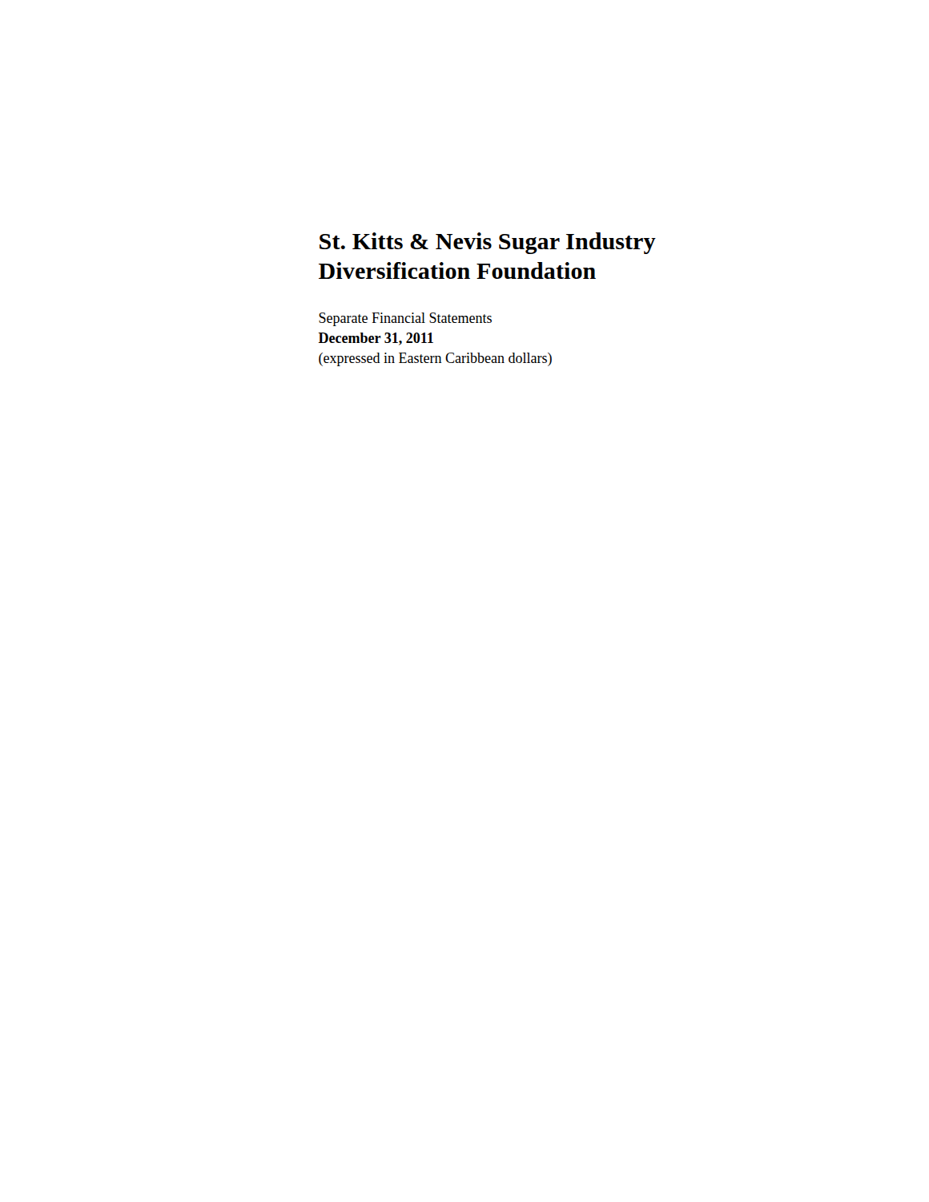St. Kitts & Nevis Sugar Industry
Diversification Foundation
Separate Financial Statements
December 31, 2011
(expressed in Eastern Caribbean dollars)